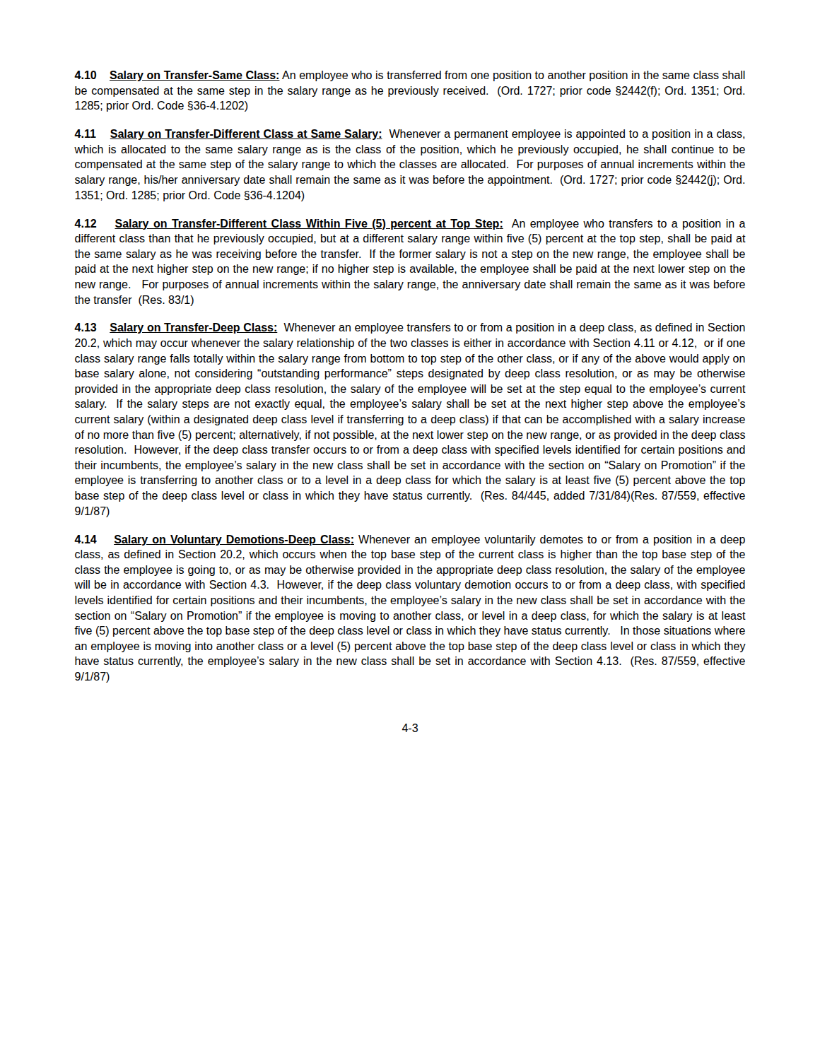4.10 Salary on Transfer-Same Class: An employee who is transferred from one position to another position in the same class shall be compensated at the same step in the salary range as he previously received. (Ord. 1727; prior code §2442(f); Ord. 1351; Ord. 1285; prior Ord. Code §36-4.1202)
4.11 Salary on Transfer-Different Class at Same Salary: Whenever a permanent employee is appointed to a position in a class, which is allocated to the same salary range as is the class of the position, which he previously occupied, he shall continue to be compensated at the same step of the salary range to which the classes are allocated. For purposes of annual increments within the salary range, his/her anniversary date shall remain the same as it was before the appointment. (Ord. 1727; prior code §2442(j); Ord. 1351; Ord. 1285; prior Ord. Code §36-4.1204)
4.12 Salary on Transfer-Different Class Within Five (5) percent at Top Step: An employee who transfers to a position in a different class than that he previously occupied, but at a different salary range within five (5) percent at the top step, shall be paid at the same salary as he was receiving before the transfer. If the former salary is not a step on the new range, the employee shall be paid at the next higher step on the new range; if no higher step is available, the employee shall be paid at the next lower step on the new range. For purposes of annual increments within the salary range, the anniversary date shall remain the same as it was before the transfer (Res. 83/1)
4.13 Salary on Transfer-Deep Class: Whenever an employee transfers to or from a position in a deep class, as defined in Section 20.2, which may occur whenever the salary relationship of the two classes is either in accordance with Section 4.11 or 4.12, or if one class salary range falls totally within the salary range from bottom to top step of the other class, or if any of the above would apply on base salary alone, not considering “outstanding performance” steps designated by deep class resolution, or as may be otherwise provided in the appropriate deep class resolution, the salary of the employee will be set at the step equal to the employee’s current salary. If the salary steps are not exactly equal, the employee’s salary shall be set at the next higher step above the employee’s current salary (within a designated deep class level if transferring to a deep class) if that can be accomplished with a salary increase of no more than five (5) percent; alternatively, if not possible, at the next lower step on the new range, or as provided in the deep class resolution. However, if the deep class transfer occurs to or from a deep class with specified levels identified for certain positions and their incumbents, the employee’s salary in the new class shall be set in accordance with the section on “Salary on Promotion” if the employee is transferring to another class or to a level in a deep class for which the salary is at least five (5) percent above the top base step of the deep class level or class in which they have status currently. (Res. 84/445, added 7/31/84)(Res. 87/559, effective 9/1/87)
4.14 Salary on Voluntary Demotions-Deep Class: Whenever an employee voluntarily demotes to or from a position in a deep class, as defined in Section 20.2, which occurs when the top base step of the current class is higher than the top base step of the class the employee is going to, or as may be otherwise provided in the appropriate deep class resolution, the salary of the employee will be in accordance with Section 4.3. However, if the deep class voluntary demotion occurs to or from a deep class, with specified levels identified for certain positions and their incumbents, the employee’s salary in the new class shall be set in accordance with the section on “Salary on Promotion” if the employee is moving to another class, or level in a deep class, for which the salary is at least five (5) percent above the top base step of the deep class level or class in which they have status currently. In those situations where an employee is moving into another class or a level (5) percent above the top base step of the deep class level or class in which they have status currently, the employee’s salary in the new class shall be set in accordance with Section 4.13. (Res. 87/559, effective 9/1/87)
4-3